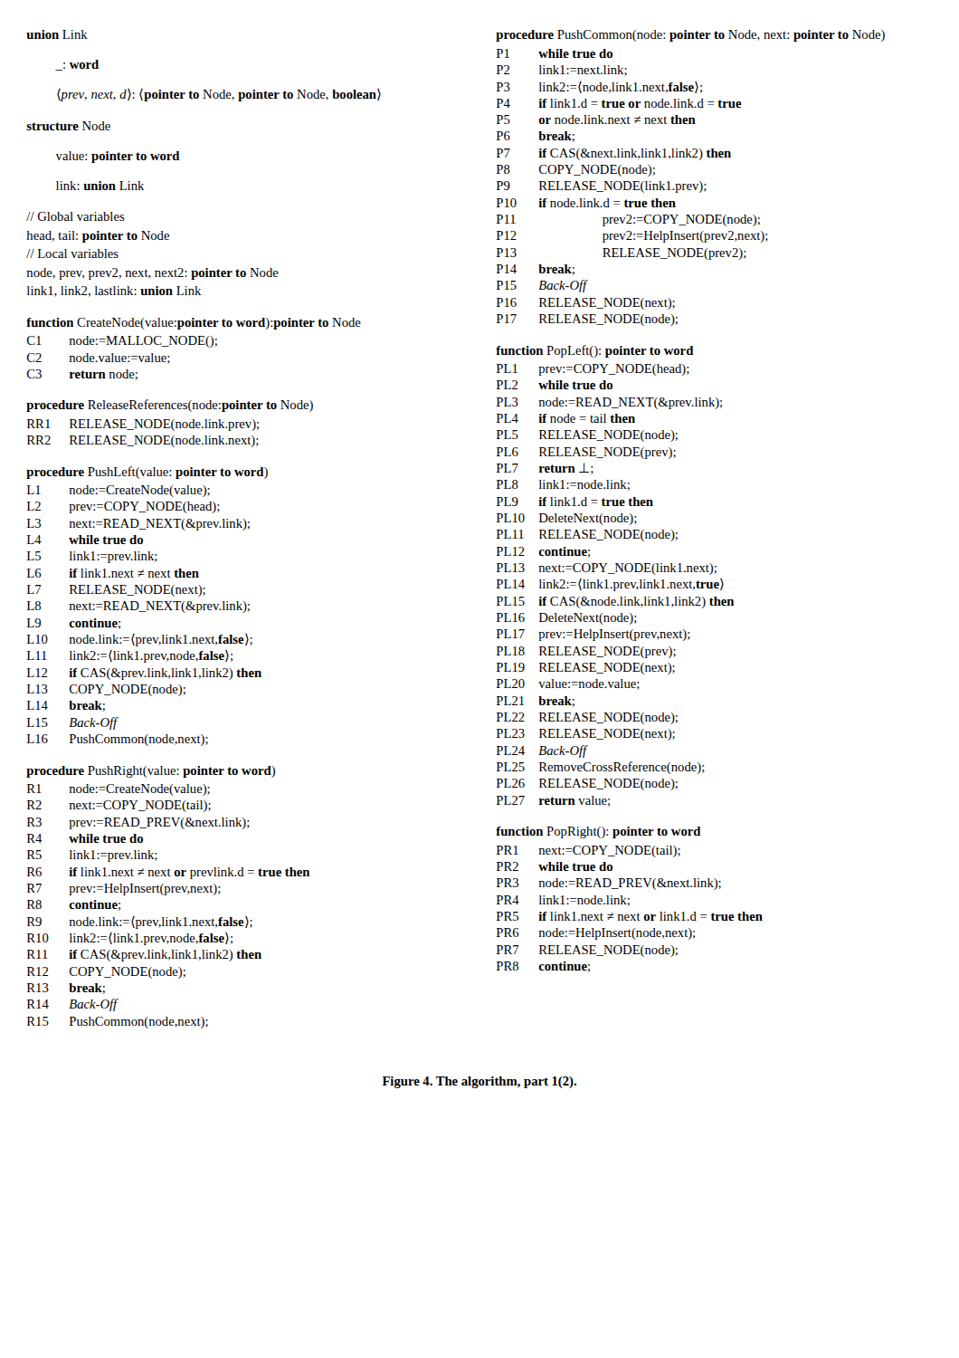union Link
_: word
⟨prev, next, d⟩: ⟨pointer to Node, pointer to Node, boolean⟩
structure Node
value: pointer to word
link: union Link
// Global variables
head, tail: pointer to Node
// Local variables
node, prev, prev2, next, next2: pointer to Node
link1, link2, lastlink: union Link
function CreateNode(value:pointer to word):pointer to Node
| C1 | node:=MALLOC_NODE(); |
| C2 | node.value:=value; |
| C3 | return node; |
procedure ReleaseReferences(node:pointer to Node)
| RR1 | RELEASE_NODE(node.link.prev); |
| RR2 | RELEASE_NODE(node.link.next); |
procedure PushLeft(value: pointer to word)
| L1 | node:=CreateNode(value); |
| L2 | prev:=COPY_NODE(head); |
| L3 | next:=READ_NEXT(&prev.link); |
| L4 | while true do |
| L5 | link1:=prev.link; |
| L6 | if link1.next ≠ next then |
| L7 | RELEASE_NODE(next); |
| L8 | next:=READ_NEXT(&prev.link); |
| L9 | continue ; |
| L10 | node.link:=⟨prev,link1.next, false ⟩; |
| L11 | link2:=⟨link1.prev,node, false ⟩; |
| L12 | if CAS(&prev.link,link1,link2) then |
| L13 | COPY_NODE(node); |
| L14 | break ; |
| L15 | Back-Off |
| L16 | PushCommon(node,next); |
procedure PushRight(value: pointer to word)
| R1 | node:=CreateNode(value); |
| R2 | next:=COPY_NODE(tail); |
| R3 | prev:=READ_PREV(&next.link); |
| R4 | while true do |
| R5 | link1:=prev.link; |
| R6 | if link1.next ≠ next or prevlink.d = true then |
| R7 | prev:=HelpInsert(prev,next); |
| R8 | continue ; |
| R9 | node.link:=⟨prev,link1.next, false ⟩; |
| R10 | link2:=⟨link1.prev,node, false ⟩; |
| R11 | if CAS(&prev.link,link1,link2) then |
| R12 | COPY_NODE(node); |
| R13 | break ; |
| R14 | Back-Off |
| R15 | PushCommon(node,next); |
procedure PushCommon(node: pointer to Node, next: pointer to Node)
| P1 | while true do |
| P2 | link1:=next.link; |
| P3 | link2:=⟨node,link1.next, false ⟩; |
| P4 | if link1.d = true or node.link.d = true |
| P5 | or node.link.next ≠ next then |
| P6 | break ; |
| P7 | if CAS(&next.link,link1,link2) then |
| P8 | COPY_NODE(node); |
| P9 | RELEASE_NODE(link1.prev); |
| P10 | if node.link.d = true then |
| P11 | prev2:=COPY_NODE(node); |
| P12 | prev2:=HelpInsert(prev2,next); |
| P13 | RELEASE_NODE(prev2); |
| P14 | break ; |
| P15 | Back-Off |
| P16 | RELEASE_NODE(next); |
| P17 | RELEASE_NODE(node); |
function PopLeft(): pointer to word
| PL1 | prev:=COPY_NODE(head); |
| PL2 | while true do |
| PL3 | node:=READ_NEXT(&prev.link); |
| PL4 | if node = tail then |
| PL5 | RELEASE_NODE(node); |
| PL6 | RELEASE_NODE(prev); |
| PL7 | return ⊥; |
| PL8 | link1:=node.link; |
| PL9 | if link1.d = true then |
| PL10 | DeleteNext(node); |
| PL11 | RELEASE_NODE(node); |
| PL12 | continue ; |
| PL13 | next:=COPY_NODE(link1.next); |
| PL14 | link2:=⟨link1.prev,link1.next, true ⟩ |
| PL15 | if CAS(&node.link,link1,link2) then |
| PL16 | DeleteNext(node); |
| PL17 | prev:=HelpInsert(prev,next); |
| PL18 | RELEASE_NODE(prev); |
| PL19 | RELEASE_NODE(next); |
| PL20 | value:=node.value; |
| PL21 | break ; |
| PL22 | RELEASE_NODE(node); |
| PL23 | RELEASE_NODE(next); |
| PL24 | Back-Off |
| PL25 | RemoveCrossReference(node); |
| PL26 | RELEASE_NODE(node); |
| PL27 | return value; |
function PopRight(): pointer to word
| PR1 | next:=COPY_NODE(tail); |
| PR2 | while true do |
| PR3 | node:=READ_PREV(&next.link); |
| PR4 | link1:=node.link; |
| PR5 | if link1.next ≠ next or link1.d = true then |
| PR6 | node:=HelpInsert(node,next); |
| PR7 | RELEASE_NODE(node); |
| PR8 | continue ; |
Figure 4. The algorithm, part 1(2).